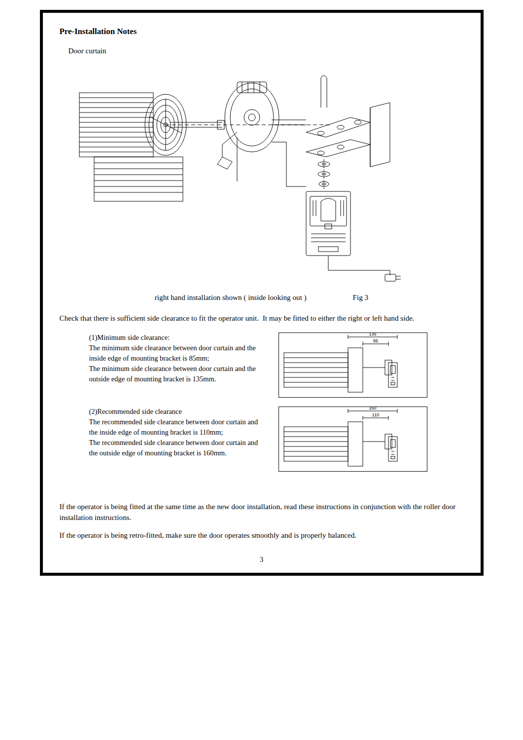Pre-Installation Notes
Door curtain
right hand installation shown ( inside looking out ) Fig 3
Check that there is sufficient side clearance to fit the operator unit. It may be fitted to either the right or left hand side.
(1)Minimum side clearance:
The minimum side clearance between door curtain and the inside edge of mounting bracket is 85mm;
The minimum side clearance between door curtain and the outside edge of mounting bracket is 135mm.
85 135
(2)Recommended side clearance
The recommended side clearance between door curtain and the inside edge of mounting bracket is 110mm;
The recommended side clearance between door curtain and the outside edge of mounting bracket is 160mm.
110 160
If the operator is being fitted at the same time as the new door installation, read these instructions in conjunction with the roller door installation instructions.
If the operator is being retro-fitted, make sure the door operates smoothly and is properly balanced.
3